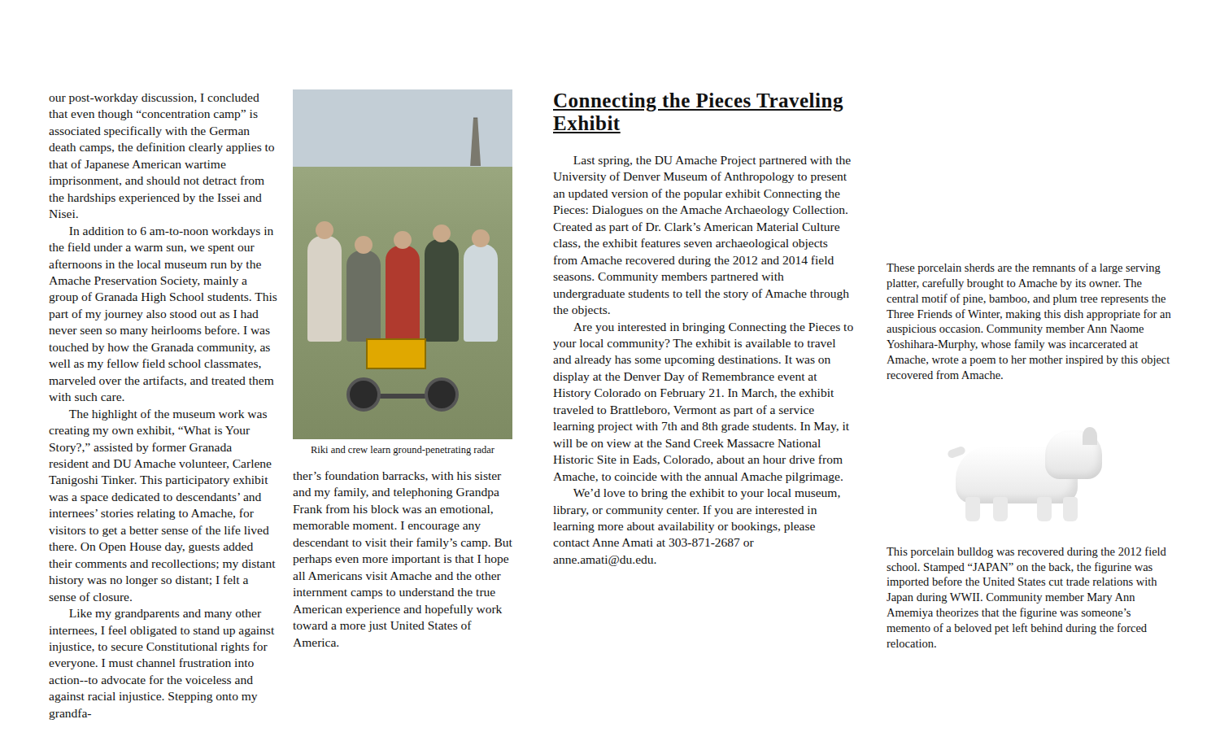our post-workday discussion, I concluded that even though “concentration camp” is associated specifically with the German death camps, the definition clearly applies to that of Japanese American wartime imprisonment, and should not detract from the hardships experienced by the Issei and Nisei.
In addition to 6 am-to-noon workdays in the field under a warm sun, we spent our afternoons in the local museum run by the Amache Preservation Society, mainly a group of Granada High School students. This part of my journey also stood out as I had never seen so many heirlooms before. I was touched by how the Granada community, as well as my fellow field school classmates, marveled over the artifacts, and treated them with such care.
The highlight of the museum work was creating my own exhibit, “What is Your Story?,” assisted by former Granada
resident and DU Amache volunteer, Carlene Tanigoshi Tinker. This participatory exhibit was a space dedicated to descendants’ and internees’ stories relating to Amache, for visitors to get a better sense of the life lived there. On Open House day, guests added their comments and recollections; my distant history was no longer so distant; I felt a sense of closure.
Like my grandparents and many other internees, I feel obligated to stand up against injustice, to secure Constitutional rights for everyone. I must channel frustration into action--to advocate for the voiceless and against racial injustice. Stepping onto my grandfa-
Riki and crew learn ground-penetrating radar
ther’s foundation barracks, with his sister and my family, and telephoning Grandpa Frank from his block was an emotional, memorable moment. I encourage any descendant to visit their family’s camp. But perhaps even more important is that I hope all Americans visit Amache and the other internment camps to understand the true American experience and hopefully work toward a more just United States of America.
Connecting the Pieces Traveling Exhibit
Last spring, the DU Amache Project partnered with the University of Denver Museum of Anthropology to present an updated version of the popular exhibit Connecting the Pieces: Dialogues on the Amache Archaeology Collection. Created as part of Dr. Clark’s American Material Culture class, the exhibit features seven archaeological objects from Amache recovered during the 2012 and 2014 field seasons. Community members partnered with undergraduate students to tell the story of Amache through the objects.
Are you interested in bringing Connecting the Pieces to your local community? The exhibit is available to travel and already has some upcoming destinations. It was on display at the Denver Day of Remembrance event at History Colorado on February 21. In March, the exhibit traveled to Brattleboro, Vermont as part of a service learning project with 7th and 8th grade students. In May, it will be on view at the Sand Creek Massacre National Historic Site in Eads, Colorado, about an hour drive from Amache, to coincide with the annual Amache pilgrimage.
We’d love to bring the exhibit to your local museum, library, or community center. If you are interested in learning more about availability or bookings, please contact Anne Amati at 303-871-2687 or anne.amati@du.edu.
These porcelain sherds are the remnants of a large serving platter, carefully brought to Amache by its owner. The central motif of pine, bamboo, and plum tree represents the Three Friends of Winter, making this dish appropriate for an auspicious occasion. Community member Ann Naome Yoshihara-Murphy, whose family was incarcerated at Amache, wrote a poem to her mother inspired by this object recovered from Amache.
This porcelain bulldog was recovered during the 2012 field school. Stamped “JAPAN” on the back, the figurine was imported before the United States cut trade relations with Japan during WWII. Community member Mary Ann Amemiya theorizes that the figurine was someone’s memento of a beloved pet left behind during the forced relocation.